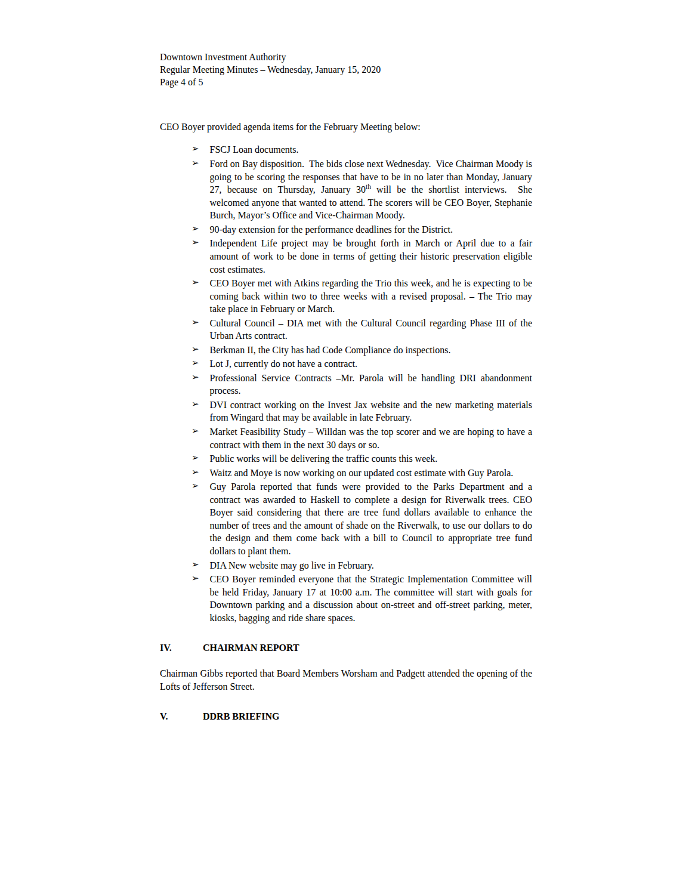Downtown Investment Authority
Regular Meeting Minutes – Wednesday, January 15, 2020
Page 4 of 5
CEO Boyer provided agenda items for the February Meeting below:
FSCJ Loan documents.
Ford on Bay disposition. The bids close next Wednesday. Vice Chairman Moody is going to be scoring the responses that have to be in no later than Monday, January 27, because on Thursday, January 30th will be the shortlist interviews. She welcomed anyone that wanted to attend. The scorers will be CEO Boyer, Stephanie Burch, Mayor’s Office and Vice-Chairman Moody.
90-day extension for the performance deadlines for the District.
Independent Life project may be brought forth in March or April due to a fair amount of work to be done in terms of getting their historic preservation eligible cost estimates.
CEO Boyer met with Atkins regarding the Trio this week, and he is expecting to be coming back within two to three weeks with a revised proposal. – The Trio may take place in February or March.
Cultural Council – DIA met with the Cultural Council regarding Phase III of the Urban Arts contract.
Berkman II, the City has had Code Compliance do inspections.
Lot J, currently do not have a contract.
Professional Service Contracts –Mr. Parola will be handling DRI abandonment process.
DVI contract working on the Invest Jax website and the new marketing materials from Wingard that may be available in late February.
Market Feasibility Study – Willdan was the top scorer and we are hoping to have a contract with them in the next 30 days or so.
Public works will be delivering the traffic counts this week.
Waitz and Moye is now working on our updated cost estimate with Guy Parola.
Guy Parola reported that funds were provided to the Parks Department and a contract was awarded to Haskell to complete a design for Riverwalk trees. CEO Boyer said considering that there are tree fund dollars available to enhance the number of trees and the amount of shade on the Riverwalk, to use our dollars to do the design and them come back with a bill to Council to appropriate tree fund dollars to plant them.
DIA New website may go live in February.
CEO Boyer reminded everyone that the Strategic Implementation Committee will be held Friday, January 17 at 10:00 a.m. The committee will start with goals for Downtown parking and a discussion about on-street and off-street parking, meter, kiosks, bagging and ride share spaces.
IV. Chairman Report
Chairman Gibbs reported that Board Members Worsham and Padgett attended the opening of the Lofts of Jefferson Street.
V. DDRB Briefing